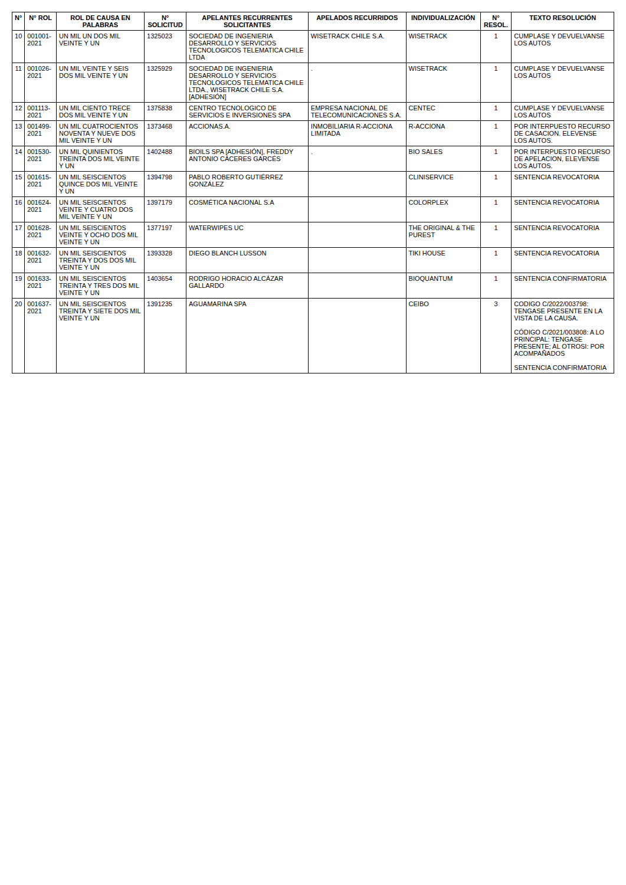| N° | N° ROL | ROL DE CAUSA EN PALABRAS | N° SOLICITUD | APELANTES RECURRENTES SOLICITANTES | APELADOS RECURRIDOS | INDIVIDUALIZACIÓN | N° RESOL. | TEXTO RESOLUCIÓN |
| --- | --- | --- | --- | --- | --- | --- | --- | --- |
| 10 | 001001-2021 | UN MIL UN DOS MIL VEINTE Y UN | 1325023 | SOCIEDAD DE INGENIERIA DESARROLLO Y SERVICIOS TECNOLOGICOS TELEMATICA CHILE LTDA | WISETRACK CHILE S.A. | WISETRACK | 1 | CUMPLASE Y DEVUELVANSE LOS AUTOS |
| 11 | 001026-2021 | UN MIL VEINTE Y SEIS DOS MIL VEINTE Y UN | 1325929 | SOCIEDAD DE INGENIERIA DESARROLLO Y SERVICIOS TECNOLOGICOS TELEMATICA CHILE LTDA., WISETRACK CHILE S.A. [ADHESIÓN] | . | WISETRACK | 1 | CUMPLASE Y DEVUELVANSE LOS AUTOS |
| 12 | 001113-2021 | UN MIL CIENTO TRECE DOS MIL VEINTE Y UN | 1375838 | CENTRO TECNOLOGICO DE SERVICIOS E INVERSIONES SPA | EMPRESA NACIONAL DE TELECOMUNICACIONES S.A. | CENTEC | 1 | CUMPLASE Y DEVUELVANSE LOS AUTOS |
| 13 | 001499-2021 | UN MIL CUATROCIENTOS NOVENTA Y NUEVE DOS MIL VEINTE Y UN | 1373468 | ACCIONAS.A. | INMOBILIARIA R-ACCIONA LIMITADA | R-ACCIONA | 1 | POR INTERPUESTO RECURSO DE CASACION. ELEVENSE LOS AUTOS. |
| 14 | 001530-2021 | UN MIL QUINIENTOS TREINTA DOS MIL VEINTE Y UN | 1402488 | BIOILS SPA [ADHESIÓN], FREDDY ANTONIO CÁCERES GARCÉS | . | BIO SALES | 1 | POR INTERPUESTO RECURSO DE APELACION, ELEVENSE LOS AUTOS. |
| 15 | 001615-2021 | UN MIL SEISCIENTOS QUINCE DOS MIL VEINTE Y UN | 1394798 | PABLO ROBERTO GUTIÉRREZ GONZÁLEZ | | CLINISERVICE | 1 | SENTENCIA REVOCATORIA |
| 16 | 001624-2021 | UN MIL SEISCIENTOS VEINTE Y CUATRO DOS MIL VEINTE Y UN | 1397179 | COSMÉTICA NACIONAL S.A | | COLORPLEX | 1 | SENTENCIA REVOCATORIA |
| 17 | 001628-2021 | UN MIL SEISCIENTOS VEINTE Y OCHO DOS MIL VEINTE Y UN | 1377197 | WATERWIPES UC | | THE ORIGINAL & THE PUREST | 1 | SENTENCIA REVOCATORIA |
| 18 | 001632-2021 | UN MIL SEISCIENTOS TREINTA Y DOS DOS MIL VEINTE Y UN | 1393328 | DIEGO BLANCH LUSSON | | TIKI HOUSE | 1 | SENTENCIA REVOCATORIA |
| 19 | 001633-2021 | UN MIL SEISCIENTOS TREINTA Y TRES DOS MIL VEINTE Y UN | 1403654 | RODRIGO HORACIO ALCÁZAR GALLARDO | | BIOQUANTUM | 1 | SENTENCIA CONFIRMATORIA |
| 20 | 001637-2021 | UN MIL SEISCIENTOS TREINTA Y SIETE DOS MIL VEINTE Y UN | 1391235 | AGUAMARINA SPA | | CEIBO | 3 | CODIGO C/2022/003798: TENGASE PRESENTE EN LA VISTA DE LA CAUSA. CÓDIGO C/2021/003808: A LO PRINCIPAL: TENGASE PRESENTE; AL OTROSI: POR ACOMPAÑADOS SENTENCIA CONFIRMATORIA |